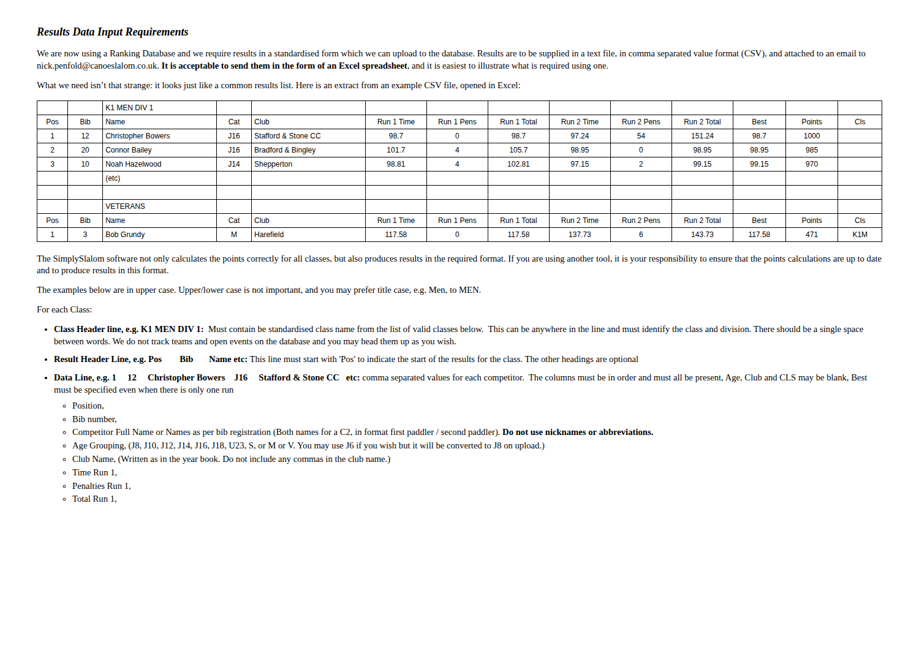Results Data Input Requirements
We are now using a Ranking Database and we require results in a standardised form which we can upload to the database. Results are to be supplied in a text file, in comma separated value format (CSV), and attached to an email to nick.penfold@canoeslalom.co.uk. It is acceptable to send them in the form of an Excel spreadsheet, and it is easiest to illustrate what is required using one.
What we need isn’t that strange: it looks just like a common results list. Here is an extract from an example CSV file, opened in Excel:
| | | K1 MEN DIV 1 | | | | | | | | | | | |
| Pos | Bib | Name | Cat | Club | Run 1 Time | Run 1 Pens | Run 1 Total | Run 2 Time | Run 2 Pens | Run 2 Total | Best | Points | Cls |
| 1 | 12 | Christopher Bowers | J16 | Stafford & Stone CC | 98.7 | 0 | 98.7 | 97.24 | 54 | 151.24 | 98.7 | 1000 | |
| 2 | 20 | Connor Bailey | J16 | Bradford & Bingley | 101.7 | 4 | 105.7 | 98.95 | 0 | 98.95 | 98.95 | 985 | |
| 3 | 10 | Noah Hazelwood | J14 | Shepperton | 98.81 | 4 | 102.81 | 97.15 | 2 | 99.15 | 99.15 | 970 | |
| | | (etc) | | | | | | | | | | | |
| | | VETERANS | | | | | | | | | | | |
| Pos | Bib | Name | Cat | Club | Run 1 Time | Run 1 Pens | Run 1 Total | Run 2 Time | Run 2 Pens | Run 2 Total | Best | Points | Cls |
| 1 | 3 | Bob Grundy | M | Harefield | 117.58 | 0 | 117.58 | 137.73 | 6 | 143.73 | 117.58 | 471 | K1M |
The SimplySlalom software not only calculates the points correctly for all classes, but also produces results in the required format. If you are using another tool, it is your responsibility to ensure that the points calculations are up to date and to produce results in this format.
The examples below are in upper case. Upper/lower case is not important, and you may prefer title case, e.g. Men, to MEN.
For each Class:
Class Header line, e.g. K1 MEN DIV 1: Must contain be standardised class name from the list of valid classes below. This can be anywhere in the line and must identify the class and division. There should be a single space between words. We do not track teams and open events on the database and you may head them up as you wish.
Result Header Line, e.g. Pos Bib Name etc: This line must start with 'Pos' to indicate the start of the results for the class. The other headings are optional
Data Line, e.g. 1 12 Christopher Bowers J16 Stafford & Stone CC etc: comma separated values for each competitor. The columns must be in order and must all be present, Age, Club and CLS may be blank, Best must be specified even when there is only one run
Position,
Bib number,
Competitor Full Name or Names as per bib registration (Both names for a C2, in format first paddler / second paddler). Do not use nicknames or abbreviations.
Age Grouping, (J8, J10, J12, J14, J16, J18, U23, S, or M or V. You may use J6 if you wish but it will be converted to J8 on upload.)
Club Name, (Written as in the year book. Do not include any commas in the club name.)
Time Run 1,
Penalties Run 1,
Total Run 1,